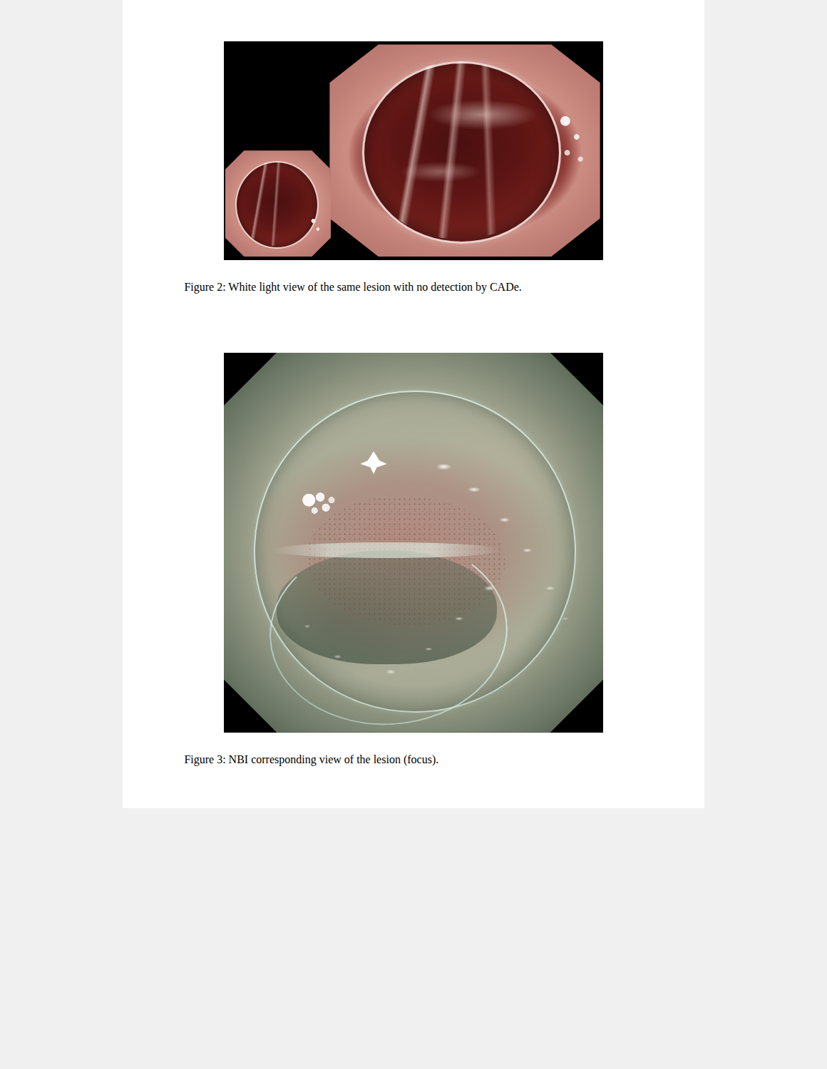Figure 2: White light view of the same lesion with no detection by CADe.
Figure 3: NBI corresponding view of the lesion (focus).